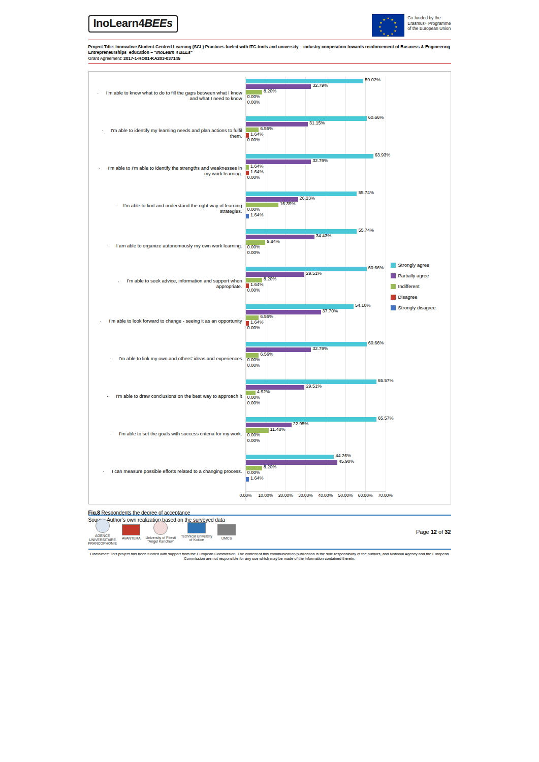InoLearn4BEEs
★ ★ ★ ★ ★ ★ ★ ★ ★ ★ ★ ★
Co-funded by the
Erasmus+ Programme
of the European Union
Project Title: Innovative Student-Centred Learning (SCL) Practices fueled with ITC-tools and university – industry cooperation towards reinforcement of Business & Engineering Entrepreneurships education – "InoLearn 4 BEEs"
Grant Agreement: 2017-1-RO01-KA203-037145
· I’m able to know what to do to fill the gaps between what I know and what I need to know
· I’m able to identify my learning needs and plan actions to fulfil them.
· I’m able to I’m able to identify the strengths and weaknesses in my work learning.
· I’m able to find and understand the right way of learning strategies.
· I am able to organize autonomously my own work learning.
· I’m able to seek advice, information and support when appropriate.
· I’m able to look forward to change - seeing it as an opportunity
· I’m able to link my own and others' ideas and experiences
· I’m able to draw conclusions on the best way to approach it
· I’m able to set the goals with success criteria for my work.
· I can measure possible efforts related to a changing process.
59.02%
32.79%
8.20%
0.00%
0.00%
60.66%
31.15%
6.56%
1.64%
0.00%
63.93%
32.79%
1.64%
1.64%
0.00%
55.74%
26.23%
16.39%
0.00%
1.64%
55.74%
34.43%
9.84%
0.00%
0.00%
60.66%
29.51%
8.20%
1.64%
0.00%
54.10%
37.70%
6.56%
1.64%
0.00%
60.66%
32.79%
6.56%
0.00%
0.00%
65.57%
29.51%
4.92%
0.00%
0.00%
65.57%
22.95%
11.48%
0.00%
0.00%
44.26%
45.90%
8.20%
0.00%
1.64%
0.00% 10.00% 20.00% 30.00% 40.00% 50.00% 60.00% 70.00%
Strongly agree
Partially agree
Indifferent
Disagree
Strongly disagree
Fig.8 Respondents the degree of acceptance
Source: Author’s own realization based on the surveyed data
AGENCE
UNIVERSITAIRE
FRANCOPHONIE
AVANTERA
University of Pitesti
"Angel Kanchev"
Technical University
of Košice
UMCS
Page 12 of 32
Disclaimer: This project has been funded with support from the European Commission. The content of this communication/publication is the sole responsibility of the authors, and National Agency and the European Commission are not responsible for any use which may be made of the information contained therein.